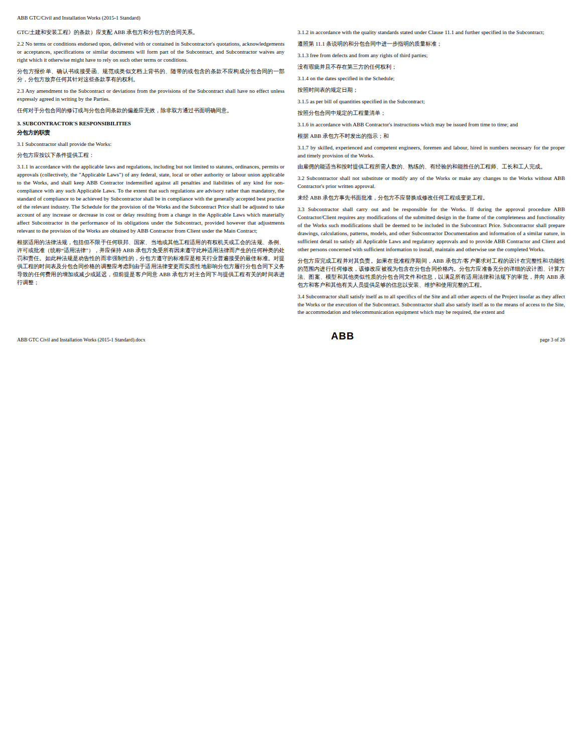ABB GTC/Civil and Installation Works (2015-1 Standard)
GTC/土建和安装工程》的条款）应支配 ABB 承包方和分包方的合同关系。
2.2 No terms or conditions endorsed upon, delivered with or contained in Subcontractor's quotations, acknowledgements or acceptances, specifications or similar documents will form part of the Subcontract, and Subcontractor waives any right which it otherwise might have to rely on such other terms or conditions.
分包方报价单、确认书或接受函、规范或类似文档上背书的、随带的或包含的条款不应构成分包合同的一部分，分包方放弃任何其针对这些条款享有的权利。
2.3 Any amendment to the Subcontract or deviations from the provisions of the Subcontract shall have no effect unless expressly agreed in writing by the Parties.
任何对于分包合同的修订或与分包合同条款的偏差应无效，除非双方通过书面明确同意。
3. SUBCONTRACTOR'S RESPONSIBILITIES
分包方的职责
3.1 Subcontractor shall provide the Works:
分包方应按以下条件提供工程：
3.1.1 in accordance with the applicable laws and regulations, including but not limited to statutes, ordinances, permits or approvals (collectively, the "Applicable Laws") of any federal, state, local or other authority or labour union applicable to the Works, and shall keep ABB Contractor indemnified against all penalties and liabilities of any kind for non-compliance with any such Applicable Laws. To the extent that such regulations are advisory rather than mandatory, the standard of compliance to be achieved by Subcontractor shall be in compliance with the generally accepted best practice of the relevant industry. The Schedule for the provision of the Works and the Subcontract Price shall be adjusted to take account of any increase or decrease in cost or delay resulting from a change in the Applicable Laws which materially affect Subcontractor in the performance of its obligations under the Subcontract, provided however that adjustments relevant to the provision of the Works are obtained by ABB Contractor from Client under the Main Contract;
根据适用的法律法规，包括但不限于任何联邦、国家、当地或其他工程适用的有权机关或工会的法规、条例、许可或批准（统称“适用法律”），并应保持 ABB 承包方免受所有因未遵守此种适用法律而产生的任何种类的处罚和责任。如此种法规是劝告性的而非强制性的，分包方遵守的标准应是相关行业普遍接受的最佳标准。对提供工程的时间表及分包合同价格的调整应考虑到由于适用法律变更而实质性地影响分包方履行分包合同下义务导致的任何费用的增加或减少或延迟，但前提是客户同意 ABB 承包方对主合同下与提供工程有关的时间表进行调整；
3.1.2 in accordance with the quality standards stated under Clause 11.1 and further specified in the Subcontract;
遵照第 11.1 条说明的和分包合同中进一步指明的质量标准；
3.1.3 free from defects and from any rights of third parties;
没有瑕疵并且不存在第三方的任何权利；
3.1.4 on the dates specified in the Schedule;
按照时间表的规定日期；
3.1.5 as per bill of quantities specified in the Subcontract;
按照分包合同中规定的工程量清单；
3.1.6 in accordance with ABB Contractor's instructions which may be issued from time to time; and
根据 ABB 承包方不时发出的指示；和
3.1.7 by skilled, experienced and competent engineers, foremen and labour, hired in numbers necessary for the proper and timely provision of the Works.
由雇佣的能适当和按时提供工程所需人数的、熟练的、有经验的和能胜任的工程师、工长和工人完成。
3.2 Subcontractor shall not substitute or modify any of the Works or make any changes to the Works without ABB Contractor's prior written approval.
未经 ABB 承包方事先书面批准，分包方不应替换或修改任何工程或变更工程。
3.3 Subcontractor shall carry out and be responsible for the Works. If during the approval procedure ABB Contractor/Client requires any modifications of the submitted design in the frame of the completeness and functionality of the Works such modifications shall be deemed to be included in the Subcontract Price. Subcontractor shall prepare drawings, calculations, patterns, models, and other Subcontractor Documentation and information of a similar nature, in sufficient detail to satisfy all Applicable Laws and regulatory approvals and to provide ABB Contractor and Client and other persons concerned with sufficient information to install, maintain and otherwise use the completed Works.
分包方应完成工程并对其负责。如果在批准程序期间，ABB 承包方/客户要求对工程的设计在完整性和功能性的范围内进行任何修改，该修改应被视为包含在分包合同价格内。分包方应准备充分的详细的设计图、计算方法、图案、模型和其他类似性质的分包合同文件和信息，以满足所有适用法律和法规下的审批，并向 ABB 承包方和客户和其他有关人员提供足够的信息以安装、维护和使用完整的工程。
3.4 Subcontractor shall satisfy itself as to all specifics of the Site and all other aspects of the Project insofar as they affect the Works or the execution of the Subcontract. Subcontractor shall also satisfy itself as to the means of access to the Site, the accommodation and telecommunication equipment which may be required, the extent and
ABB GTC Civil and Installation Works (2015-1 Standard).docx
ABB
page 3 of 26